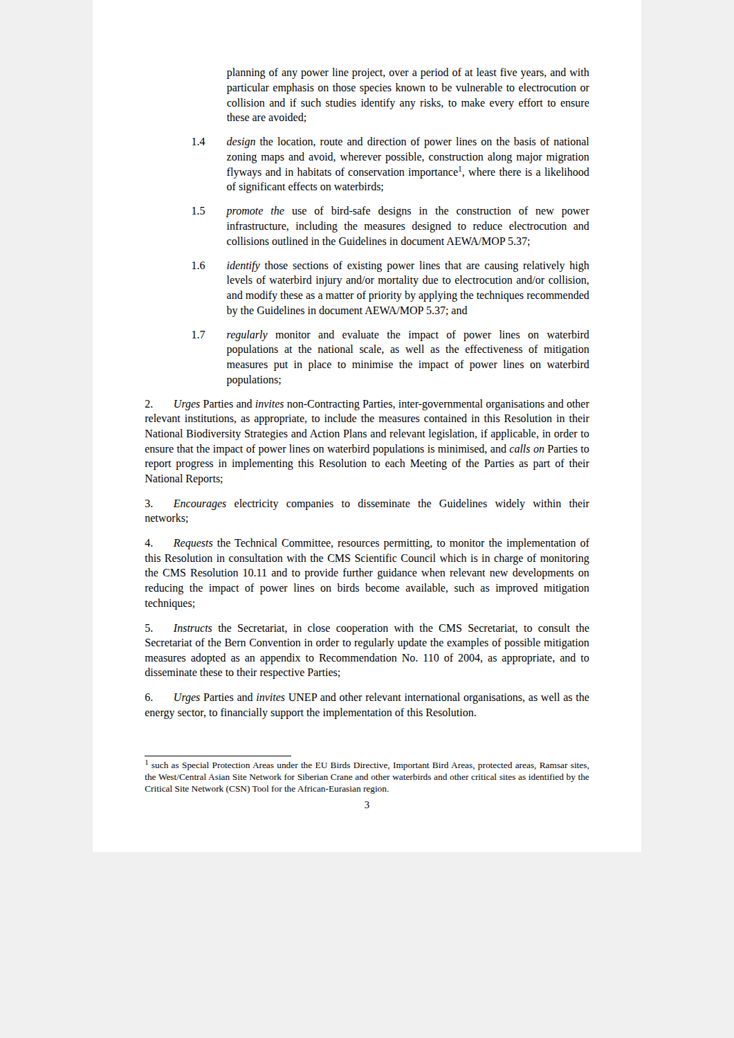planning of any power line project, over a period of at least five years, and with particular emphasis on those species known to be vulnerable to electrocution or collision and if such studies identify any risks, to make every effort to ensure these are avoided;
1.4
design the location, route and direction of power lines on the basis of national zoning maps and avoid, wherever possible, construction along major migration flyways and in habitats of conservation importance1, where there is a likelihood of significant effects on waterbirds;
1.5
promote the use of bird-safe designs in the construction of new power infrastructure, including the measures designed to reduce electrocution and collisions outlined in the Guidelines in document AEWA/MOP 5.37;
1.6
identify those sections of existing power lines that are causing relatively high levels of waterbird injury and/or mortality due to electrocution and/or collision, and modify these as a matter of priority by applying the techniques recommended by the Guidelines in document AEWA/MOP 5.37; and
1.7
regularly monitor and evaluate the impact of power lines on waterbird populations at the national scale, as well as the effectiveness of mitigation measures put in place to minimise the impact of power lines on waterbird populations;
2. Urges Parties and invites non-Contracting Parties, inter-governmental organisations and other relevant institutions, as appropriate, to include the measures contained in this Resolution in their National Biodiversity Strategies and Action Plans and relevant legislation, if applicable, in order to ensure that the impact of power lines on waterbird populations is minimised, and calls on Parties to report progress in implementing this Resolution to each Meeting of the Parties as part of their National Reports;
3. Encourages electricity companies to disseminate the Guidelines widely within their networks;
4. Requests the Technical Committee, resources permitting, to monitor the implementation of this Resolution in consultation with the CMS Scientific Council which is in charge of monitoring the CMS Resolution 10.11 and to provide further guidance when relevant new developments on reducing the impact of power lines on birds become available, such as improved mitigation techniques;
5. Instructs the Secretariat, in close cooperation with the CMS Secretariat, to consult the Secretariat of the Bern Convention in order to regularly update the examples of possible mitigation measures adopted as an appendix to Recommendation No. 110 of 2004, as appropriate, and to disseminate these to their respective Parties;
6. Urges Parties and invites UNEP and other relevant international organisations, as well as the energy sector, to financially support the implementation of this Resolution.
1 such as Special Protection Areas under the EU Birds Directive, Important Bird Areas, protected areas, Ramsar sites, the West/Central Asian Site Network for Siberian Crane and other waterbirds and other critical sites as identified by the Critical Site Network (CSN) Tool for the African-Eurasian region.
3